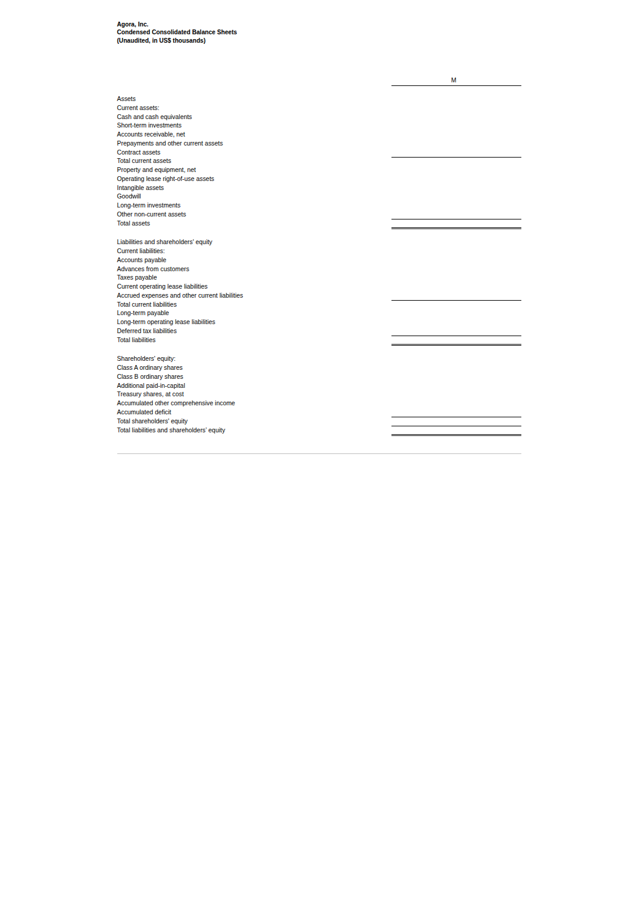Agora, Inc.
Condensed Consolidated Balance Sheets
(Unaudited, in US$ thousands)
| | | M | |
| Assets | | | |
| Current assets: | | | |
| Cash and cash equivalents | | | |
| Short-term investments | | | |
| Accounts receivable, net | | | |
| Prepayments and other current assets | | | |
| Contract assets | | | |
| Total current assets | | | |
| Property and equipment, net | | | |
| Operating lease right-of-use assets | | | |
| Intangible assets | | | |
| Goodwill | | | |
| Long-term investments | | | |
| Other non-current assets | | | |
| Total assets | | | |
| Liabilities and shareholders' equity | | | |
| Current liabilities: | | | |
| Accounts payable | | | |
| Advances from customers | | | |
| Taxes payable | | | |
| Current operating lease liabilities | | | |
| Accrued expenses and other current liabilities | | | |
| Total current liabilities | | | |
| Long-term payable | | | |
| Long-term operating lease liabilities | | | |
| Deferred tax liabilities | | | |
| Total liabilities | | | |
| Shareholders' equity: | | | |
| Class A ordinary shares | | | |
| Class B ordinary shares | | | |
| Additional paid-in-capital | | | |
| Treasury shares, at cost | | | |
| Accumulated other comprehensive income | | | |
| Accumulated deficit | | | |
| Total shareholders' equity | | | |
| Total liabilities and shareholders’ equity | | | |